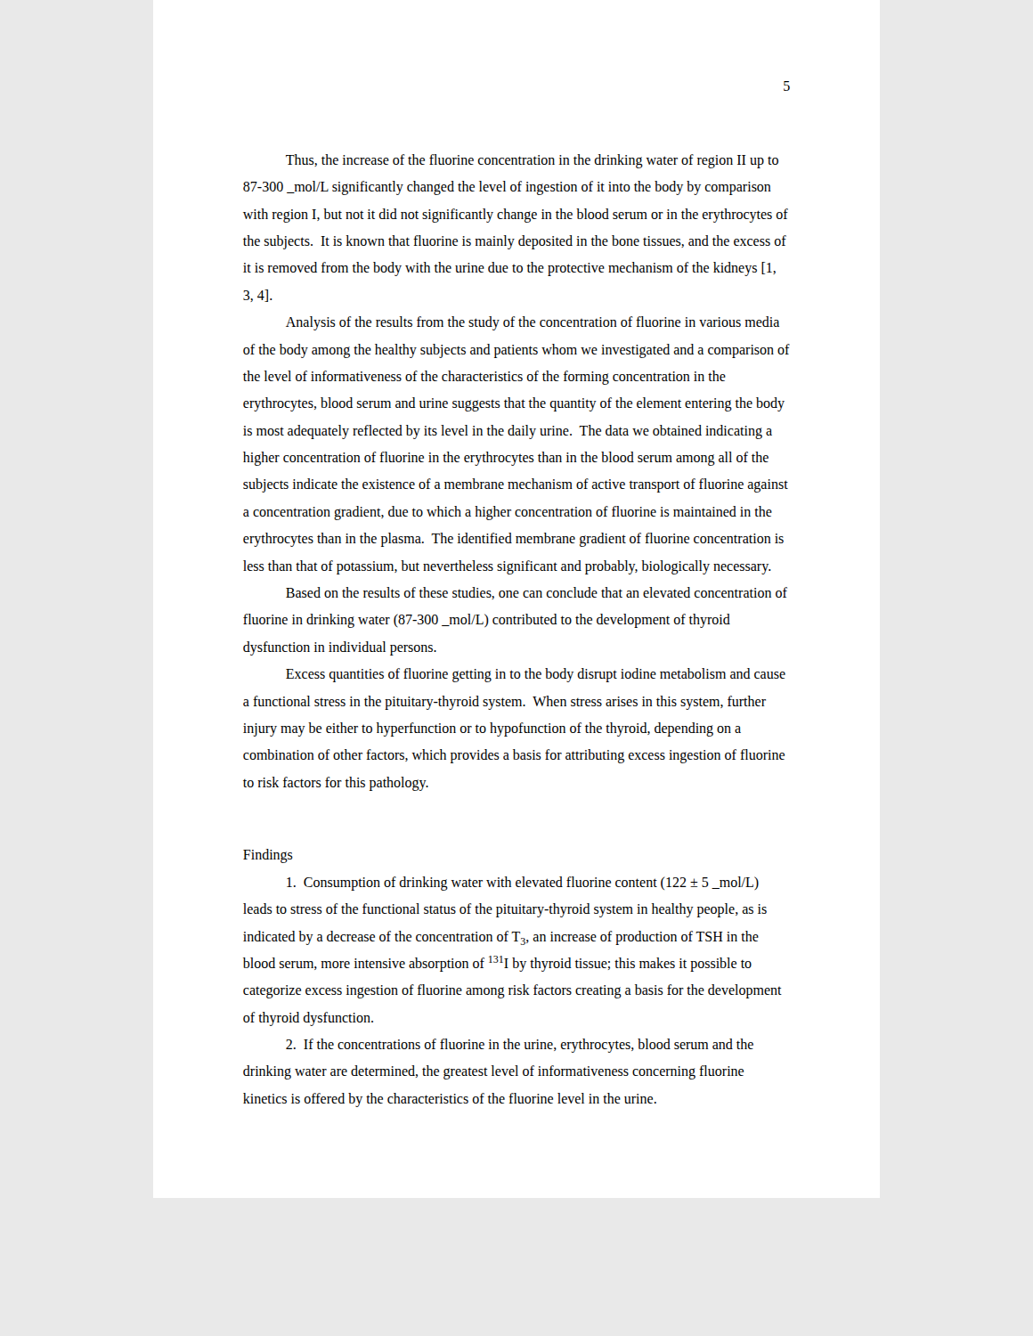5
Thus, the increase of the fluorine concentration in the drinking water of region II up to 87-300 _mol/L significantly changed the level of ingestion of it into the body by comparison with region I, but not it did not significantly change in the blood serum or in the erythrocytes of the subjects. It is known that fluorine is mainly deposited in the bone tissues, and the excess of it is removed from the body with the urine due to the protective mechanism of the kidneys [1, 3, 4].
Analysis of the results from the study of the concentration of fluorine in various media of the body among the healthy subjects and patients whom we investigated and a comparison of the level of informativeness of the characteristics of the forming concentration in the erythrocytes, blood serum and urine suggests that the quantity of the element entering the body is most adequately reflected by its level in the daily urine. The data we obtained indicating a higher concentration of fluorine in the erythrocytes than in the blood serum among all of the subjects indicate the existence of a membrane mechanism of active transport of fluorine against a concentration gradient, due to which a higher concentration of fluorine is maintained in the erythrocytes than in the plasma. The identified membrane gradient of fluorine concentration is less than that of potassium, but nevertheless significant and probably, biologically necessary.
Based on the results of these studies, one can conclude that an elevated concentration of fluorine in drinking water (87-300 _mol/L) contributed to the development of thyroid dysfunction in individual persons.
Excess quantities of fluorine getting in to the body disrupt iodine metabolism and cause a functional stress in the pituitary-thyroid system. When stress arises in this system, further injury may be either to hyperfunction or to hypofunction of the thyroid, depending on a combination of other factors, which provides a basis for attributing excess ingestion of fluorine to risk factors for this pathology.
Findings
1. Consumption of drinking water with elevated fluorine content (122 ± 5 _mol/L) leads to stress of the functional status of the pituitary-thyroid system in healthy people, as is indicated by a decrease of the concentration of T3, an increase of production of TSH in the blood serum, more intensive absorption of 131I by thyroid tissue; this makes it possible to categorize excess ingestion of fluorine among risk factors creating a basis for the development of thyroid dysfunction.
2. If the concentrations of fluorine in the urine, erythrocytes, blood serum and the drinking water are determined, the greatest level of informativeness concerning fluorine kinetics is offered by the characteristics of the fluorine level in the urine.